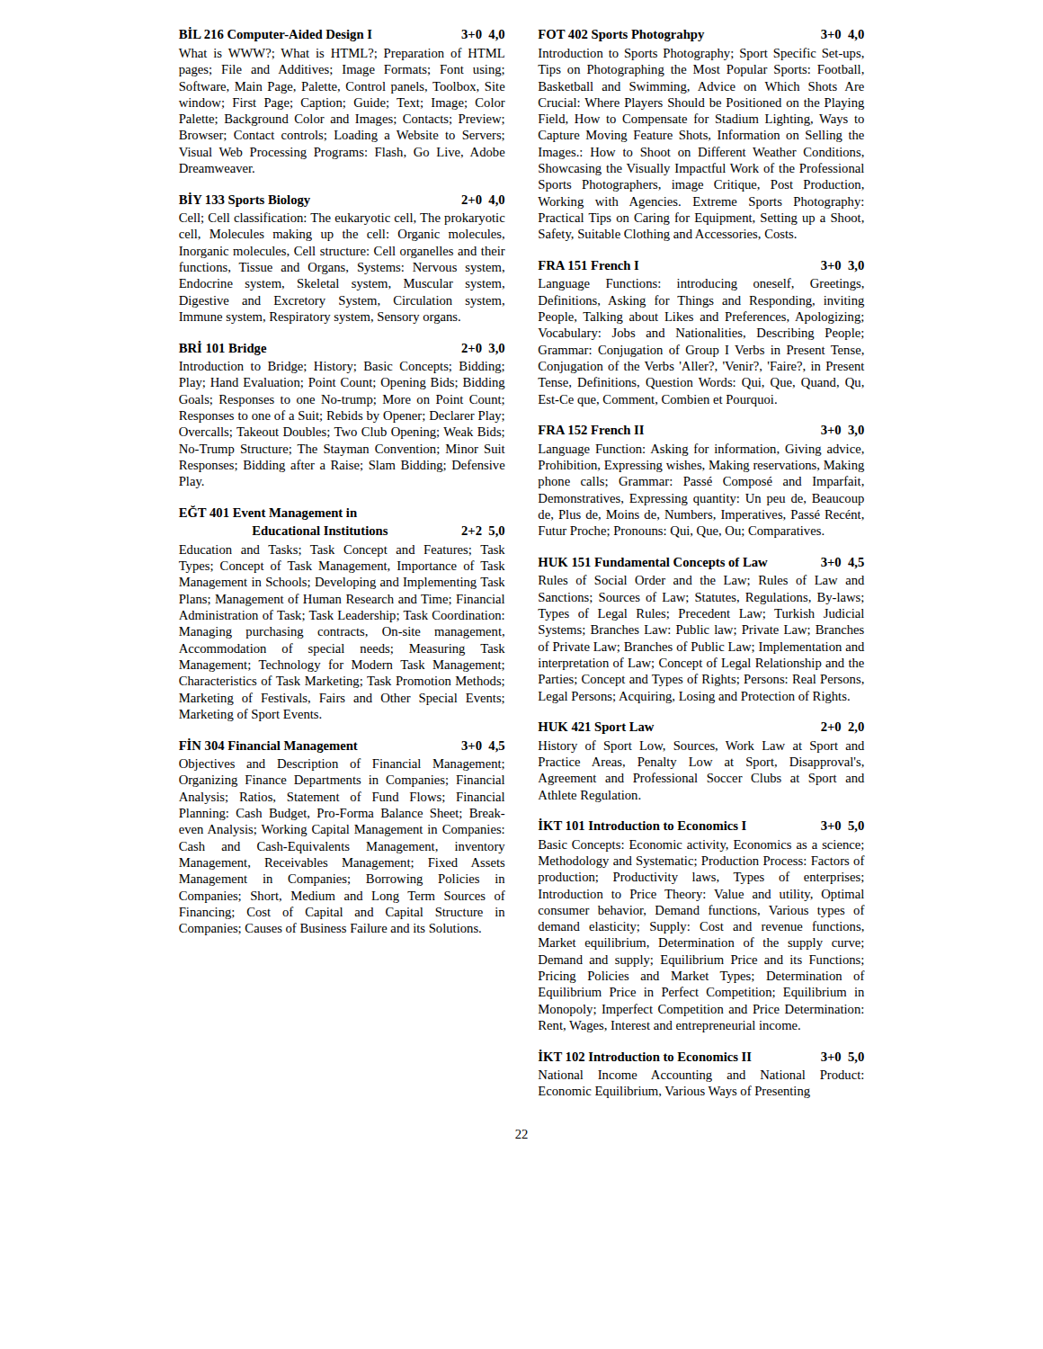BİL 216 Computer-Aided Design I 3+0 4,0
What is WWW?; What is HTML?; Preparation of HTML pages; File and Additives; Image Formats; Font using; Software, Main Page, Palette, Control panels, Toolbox, Site window; First Page; Caption; Guide; Text; Image; Color Palette; Background Color and Images; Contacts; Preview; Browser; Contact controls; Loading a Website to Servers; Visual Web Processing Programs: Flash, Go Live, Adobe Dreamweaver.
BİY 133 Sports Biology 2+0 4,0
Cell; Cell classification: The eukaryotic cell, The prokaryotic cell, Molecules making up the cell: Organic molecules, Inorganic molecules, Cell structure: Cell organelles and their functions, Tissue and Organs, Systems: Nervous system, Endocrine system, Skeletal system, Muscular system, Digestive and Excretory System, Circulation system, Immune system, Respiratory system, Sensory organs.
BRİ 101 Bridge 2+0 3,0
Introduction to Bridge; History; Basic Concepts; Bidding; Play; Hand Evaluation; Point Count; Opening Bids; Bidding Goals; Responses to one No-trump; More on Point Count; Responses to one of a Suit; Rebids by Opener; Declarer Play; Overcalls; Takeout Doubles; Two Club Opening; Weak Bids; No-Trump Structure; The Stayman Convention; Minor Suit Responses; Bidding after a Raise; Slam Bidding; Defensive Play.
EĞT 401 Event Management in
Educational Institutions 2+2 5,0
Education and Tasks; Task Concept and Features; Task Types; Concept of Task Management, Importance of Task Management in Schools; Developing and Implementing Task Plans; Management of Human Research and Time; Financial Administration of Task; Task Leadership; Task Coordination: Managing purchasing contracts, On-site management, Accommodation of special needs; Measuring Task Management; Technology for Modern Task Management; Characteristics of Task Marketing; Task Promotion Methods; Marketing of Festivals, Fairs and Other Special Events; Marketing of Sport Events.
FİN 304 Financial Management 3+0 4,5
Objectives and Description of Financial Management; Organizing Finance Departments in Companies; Financial Analysis; Ratios, Statement of Fund Flows; Financial Planning: Cash Budget, Pro-Forma Balance Sheet; Break-even Analysis; Working Capital Management in Companies: Cash and Cash-Equivalents Management, inventory Management, Receivables Management; Fixed Assets Management in Companies; Borrowing Policies in Companies; Short, Medium and Long Term Sources of Financing; Cost of Capital and Capital Structure in Companies; Causes of Business Failure and its Solutions.
FOT 402 Sports Photograhpy 3+0 4,0
Introduction to Sports Photography; Sport Specific Set-ups, Tips on Photographing the Most Popular Sports: Football, Basketball and Swimming, Advice on Which Shots Are Crucial: Where Players Should be Positioned on the Playing Field, How to Compensate for Stadium Lighting, Ways to Capture Moving Feature Shots, Information on Selling the Images.: How to Shoot on Different Weather Conditions, Showcasing the Visually Impactful Work of the Professional Sports Photographers, image Critique, Post Production, Working with Agencies. Extreme Sports Photography: Practical Tips on Caring for Equipment, Setting up a Shoot, Safety, Suitable Clothing and Accessories, Costs.
FRA 151 French I 3+0 3,0
Language Functions: introducing oneself, Greetings, Definitions, Asking for Things and Responding, inviting People, Talking about Likes and Preferences, Apologizing; Vocabulary: Jobs and Nationalities, Describing People; Grammar: Conjugation of Group I Verbs in Present Tense, Conjugation of the Verbs 'Aller?, 'Venir?, 'Faire?, in Present Tense, Definitions, Question Words: Qui, Que, Quand, Qu, Est-Ce que, Comment, Combien et Pourquoi.
FRA 152 French II 3+0 3,0
Language Function: Asking for information, Giving advice, Prohibition, Expressing wishes, Making reservations, Making phone calls; Grammar: Passé Composé and Imparfait, Demonstratives, Expressing quantity: Un peu de, Beaucoup de, Plus de, Moins de, Numbers, Imperatives, Passé Recént, Futur Proche; Pronouns: Qui, Que, Ou; Comparatives.
HUK 151 Fundamental Concepts of Law 3+0 4,5
Rules of Social Order and the Law; Rules of Law and Sanctions; Sources of Law; Statutes, Regulations, By-laws; Types of Legal Rules; Precedent Law; Turkish Judicial Systems; Branches Law: Public law; Private Law; Branches of Private Law; Branches of Public Law; Implementation and interpretation of Law; Concept of Legal Relationship and the Parties; Concept and Types of Rights; Persons: Real Persons, Legal Persons; Acquiring, Losing and Protection of Rights.
HUK 421 Sport Law 2+0 2,0
History of Sport Low, Sources, Work Law at Sport and Practice Areas, Penalty Low at Sport, Disapproval's, Agreement and Professional Soccer Clubs at Sport and Athlete Regulation.
İKT 101 Introduction to Economics I 3+0 5,0
Basic Concepts: Economic activity, Economics as a science; Methodology and Systematic; Production Process: Factors of production; Productivity laws, Types of enterprises; Introduction to Price Theory: Value and utility, Optimal consumer behavior, Demand functions, Various types of demand elasticity; Supply: Cost and revenue functions, Market equilibrium, Determination of the supply curve; Demand and supply; Equilibrium Price and its Functions; Pricing Policies and Market Types; Determination of Equilibrium Price in Perfect Competition; Equilibrium in Monopoly; Imperfect Competition and Price Determination: Rent, Wages, Interest and entrepreneurial income.
İKT 102 Introduction to Economics II 3+0 5,0
National Income Accounting and National Product: Economic Equilibrium, Various Ways of Presenting
22